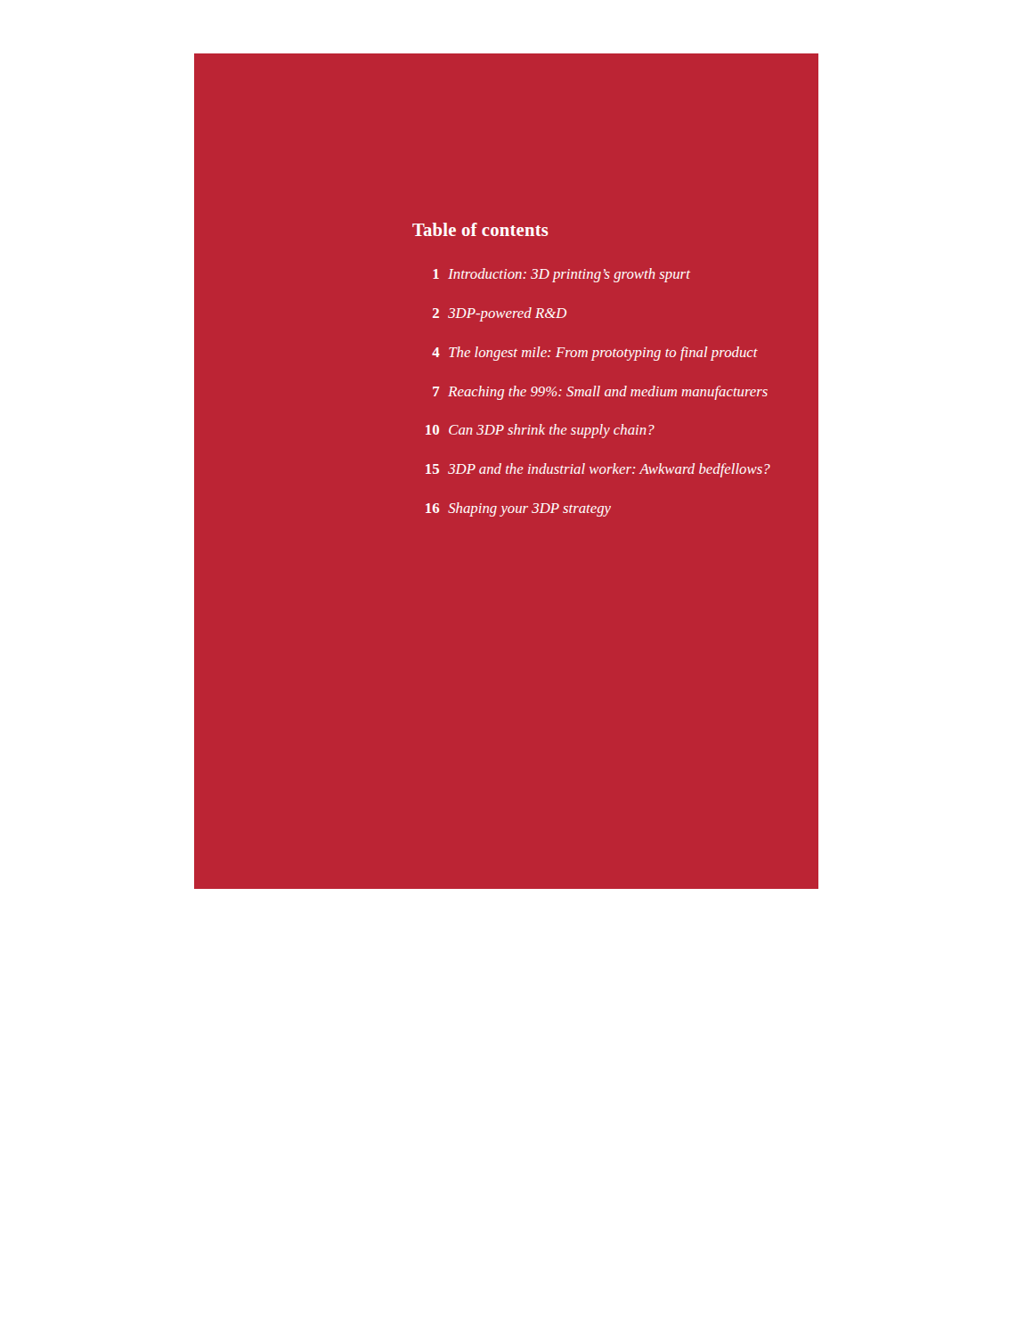Table of contents
1 Introduction: 3D printing’s growth spurt
23DP-powered R&D
4 The longest mile: From prototyping to final product
7 Reaching the 99%: Small and medium manufacturers
10 Can 3DP shrink the supply chain?
153DP and the industrial worker: Awkward bedfellows?
16 Shaping your 3DP strategy